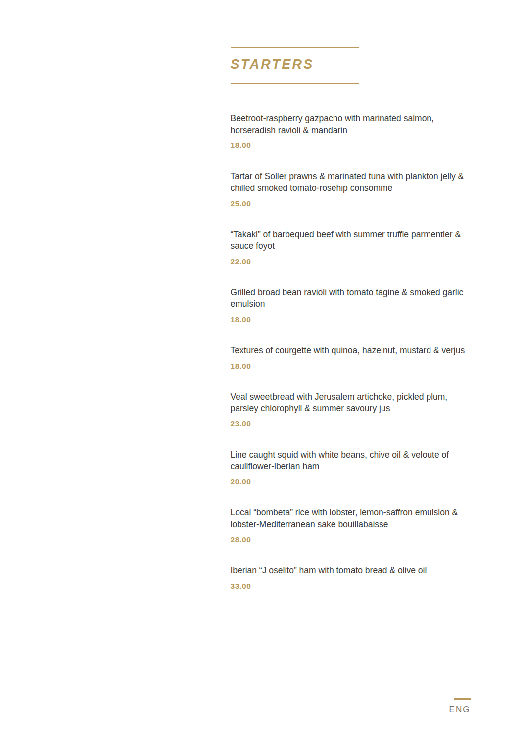Starters
Beetroot-raspberry gazpacho with marinated salmon, horseradish ravioli & mandarin
18.00
Tartar of Soller prawns & marinated tuna with plankton jelly & chilled smoked tomato-rosehip consommé
25.00
“Takaki” of barbequed beef with summer truffle parmentier & sauce foyot
22.00
Grilled broad bean ravioli with tomato tagine & smoked garlic emulsion
18.00
Textures of courgette with quinoa, hazelnut, mustard & verjus
18.00
Veal sweetbread with Jerusalem artichoke, pickled plum, parsley chlorophyll & summer savoury jus
23.00
Line caught squid with white beans, chive oil & veloute of cauliflower-iberian ham
20.00
Local “bombeta” rice with lobster, lemon-saffron emulsion & lobster-Mediterranean sake bouillabaisse
28.00
Iberian “J oselito” ham with tomato bread & olive oil
33.00
ENG